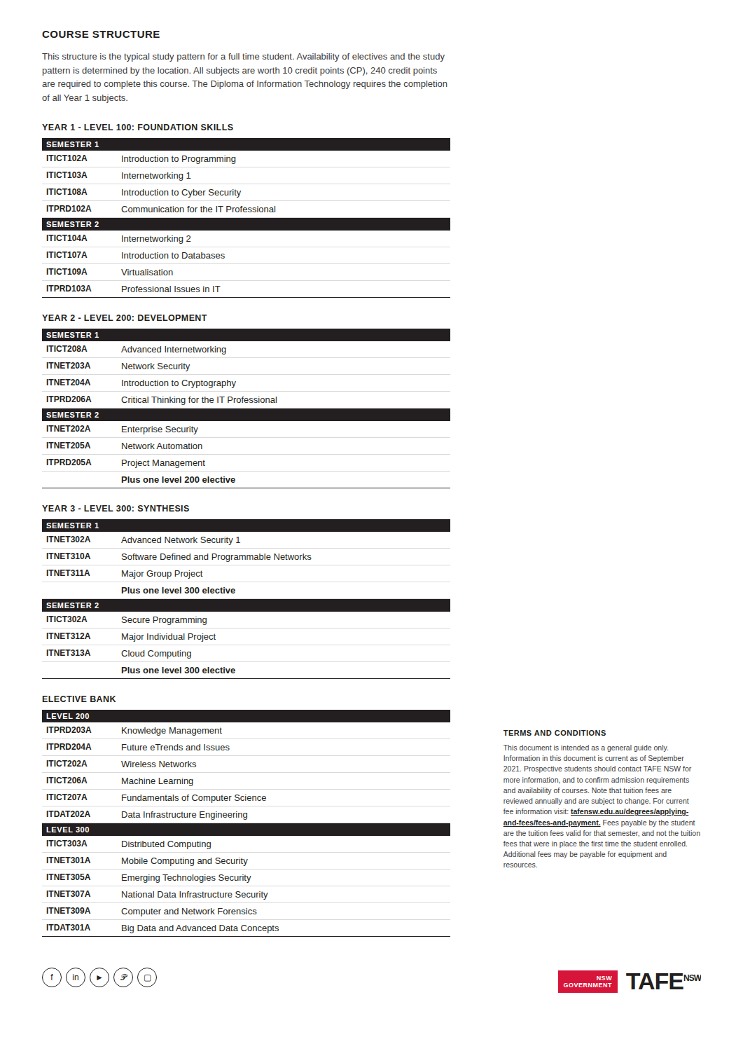COURSE STRUCTURE
This structure is the typical study pattern for a full time student. Availability of electives and the study pattern is determined by the location. All subjects are worth 10 credit points (CP), 240 credit points are required to complete this course. The Diploma of Information Technology requires the completion of all Year 1 subjects.
YEAR 1 - LEVEL 100: FOUNDATION SKILLS
| SEMESTER 1 |
| ITICT102A | Introduction to Programming |
| ITICT103A | Internetworking 1 |
| ITICT108A | Introduction to Cyber Security |
| ITPRD102A | Communication for the IT Professional |
| SEMESTER 2 |
| ITICT104A | Internetworking 2 |
| ITICT107A | Introduction to Databases |
| ITICT109A | Virtualisation |
| ITPRD103A | Professional Issues in IT |
YEAR 2 - LEVEL 200: DEVELOPMENT
| SEMESTER 1 |
| ITICT208A | Advanced Internetworking |
| ITNET203A | Network Security |
| ITNET204A | Introduction to Cryptography |
| ITPRD206A | Critical Thinking for the IT Professional |
| SEMESTER 2 |
| ITNET202A | Enterprise Security |
| ITNET205A | Network Automation |
| ITPRD205A | Project Management |
| | Plus one level 200 elective |
YEAR 3 - LEVEL 300: SYNTHESIS
| SEMESTER 1 |
| ITNET302A | Advanced Network Security 1 |
| ITNET310A | Software Defined and Programmable Networks |
| ITNET311A | Major Group Project |
| | Plus one level 300 elective |
| SEMESTER 2 |
| ITICT302A | Secure Programming |
| ITNET312A | Major Individual Project |
| ITNET313A | Cloud Computing |
| | Plus one level 300 elective |
ELECTIVE BANK
| LEVEL 200 |
| ITPRD203A | Knowledge Management |
| ITPRD204A | Future eTrends and Issues |
| ITICT202A | Wireless Networks |
| ITICT206A | Machine Learning |
| ITICT207A | Fundamentals of Computer Science |
| ITDAT202A | Data Infrastructure Engineering |
| LEVEL 300 |
| ITICT303A | Distributed Computing |
| ITNET301A | Mobile Computing and Security |
| ITNET305A | Emerging Technologies Security |
| ITNET307A | National Data Infrastructure Security |
| ITNET309A | Computer and Network Forensics |
| ITDAT301A | Big Data and Advanced Data Concepts |
TERMS AND CONDITIONS
This document is intended as a general guide only. Information in this document is current as of September 2021. Prospective students should contact TAFE NSW for more information, and to confirm admission requirements and availability of courses. Note that tuition fees are reviewed annually and are subject to change. For current fee information visit: tafensw.edu.au/degrees/applying-and-fees/fees-and-payment. Fees payable by the student are the tuition fees valid for that semester, and not the tuition fees that were in place the first time the student enrolled. Additional fees may be payable for equipment and resources.
fin►𝒫▢
NSW
GOVERNMENT TAFENSW